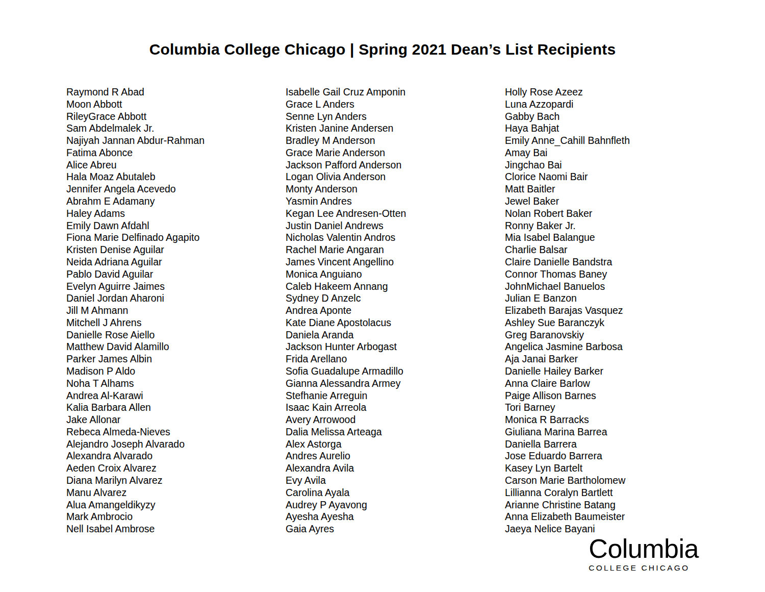Columbia College Chicago | Spring 2021 Dean’s List Recipients
Raymond R Abad
Moon Abbott
RileyGrace Abbott
Sam Abdelmalek Jr.
Najiyah Jannan Abdur-Rahman
Fatima Abonce
Alice Abreu
Hala Moaz Abutaleb
Jennifer Angela Acevedo
Abrahm E Adamany
Haley Adams
Emily Dawn Afdahl
Fiona Marie Delfinado Agapito
Kristen Denise Aguilar
Neida Adriana Aguilar
Pablo David Aguilar
Evelyn Aguirre Jaimes
Daniel Jordan Aharoni
Jill M Ahmann
Mitchell J Ahrens
Danielle Rose Aiello
Matthew David Alamillo
Parker James Albin
Madison P Aldo
Noha T Alhams
Andrea Al-Karawi
Kalia Barbara Allen
Jake Allonar
Rebeca Almeda-Nieves
Alejandro Joseph Alvarado
Alexandra Alvarado
Aeden Croix Alvarez
Diana Marilyn Alvarez
Manu Alvarez
Alua Amangeldikyzy
Mark Ambrocio
Nell Isabel Ambrose
Isabelle Gail Cruz Amponin
Grace L Anders
Senne Lyn Anders
Kristen Janine Andersen
Bradley M Anderson
Grace Marie Anderson
Jackson Pafford Anderson
Logan Olivia Anderson
Monty Anderson
Yasmin Andres
Kegan Lee Andresen-Otten
Justin Daniel Andrews
Nicholas Valentin Andros
Rachel Marie Angaran
James Vincent Angellino
Monica Anguiano
Caleb Hakeem Annang
Sydney D Anzelc
Andrea Aponte
Kate Diane Apostolacus
Daniela Aranda
Jackson Hunter Arbogast
Frida Arellano
Sofia Guadalupe Armadillo
Gianna Alessandra Armey
Stefhanie Arreguin
Isaac Kain Arreola
Avery Arrowood
Dalia Melissa Arteaga
Alex Astorga
Andres Aurelio
Alexandra Avila
Evy Avila
Carolina Ayala
Audrey P Ayavong
Ayesha Ayesha
Gaia Ayres
Holly Rose Azeez
Luna Azzopardi
Gabby Bach
Haya Bahjat
Emily Anne_Cahill Bahnfleth
Amay Bai
Jingchao Bai
Clorice Naomi Bair
Matt Baitler
Jewel Baker
Nolan Robert Baker
Ronny Baker Jr.
Mia Isabel Balangue
Charlie Balsar
Claire Danielle Bandstra
Connor Thomas Baney
JohnMichael Banuelos
Julian E Banzon
Elizabeth Barajas Vasquez
Ashley Sue Baranczyk
Greg Baranovskiy
Angelica Jasmine Barbosa
Aja Janai Barker
Danielle Hailey Barker
Anna Claire Barlow
Paige Allison Barnes
Tori Barney
Monica R Barracks
Giuliana Marina Barrea
Daniella Barrera
Jose Eduardo Barrera
Kasey Lyn Bartelt
Carson Marie Bartholomew
Lillianna Coralyn Bartlett
Arianne Christine Batang
Anna Elizabeth Baumeister
Jaeya Nelice Bayani
Columbia
COLLEGE CHICAGO